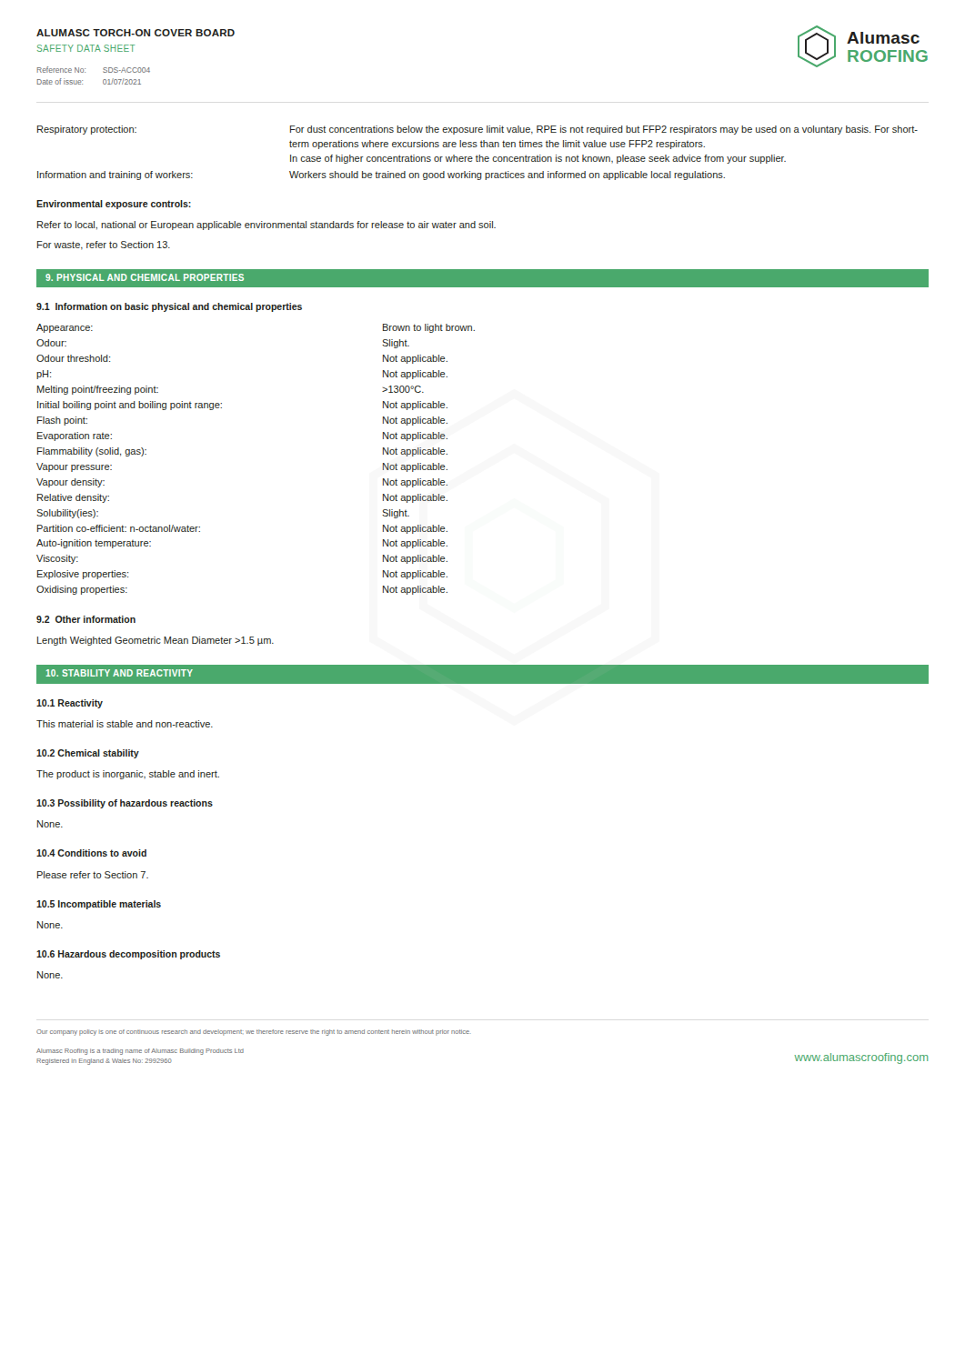Alumasc Torch-On Cover Board
Safety Data Sheet
| Reference No: | SDS-ACC004 |
| Date of issue: | 01/07/2021 |
Alumasc ROOFING
Respiratory protection:
For dust concentrations below the exposure limit value, RPE is not required but FFP2 respirators may be used on a voluntary basis. For short-term operations where excursions are less than ten times the limit value use FFP2 respirators.
In case of higher concentrations or where the concentration is not known, please seek advice from your supplier.
Information and training of workers:
Workers should be trained on good working practices and informed on applicable local regulations.
Environmental exposure controls:
Refer to local, national or European applicable environmental standards for release to air water and soil.
For waste, refer to Section 13.
9. Physical and Chemical Properties
9.1 Information on basic physical and chemical properties
| Appearance: | Brown to light brown. |
| Odour: | Slight. |
| Odour threshold: | Not applicable. |
| pH: | Not applicable. |
| Melting point/freezing point: | >1300°C. |
| Initial boiling point and boiling point range: | Not applicable. |
| Flash point: | Not applicable. |
| Evaporation rate: | Not applicable. |
| Flammability (solid, gas): | Not applicable. |
| Vapour pressure: | Not applicable. |
| Vapour density: | Not applicable. |
| Relative density: | Not applicable. |
| Solubility(ies): | Slight. |
| Partition co-efficient: n-octanol/water: | Not applicable. |
| Auto-ignition temperature: | Not applicable. |
| Viscosity: | Not applicable. |
| Explosive properties: | Not applicable. |
| Oxidising properties: | Not applicable. |
9.2 Other information
Length Weighted Geometric Mean Diameter >1.5 µm.
10. Stability and Reactivity
10.1 Reactivity
This material is stable and non-reactive.
10.2 Chemical stability
The product is inorganic, stable and inert.
10.3 Possibility of hazardous reactions
None.
10.4 Conditions to avoid
Please refer to Section 7.
10.5 Incompatible materials
None.
10.6 Hazardous decomposition products
None.
Our company policy is one of continuous research and development; we therefore reserve the right to amend content herein without prior notice.
Alumasc Roofing is a trading name of Alumasc Building Products Ltd
Registered in England & Wales No: 2992960
www.alumascroofing.com